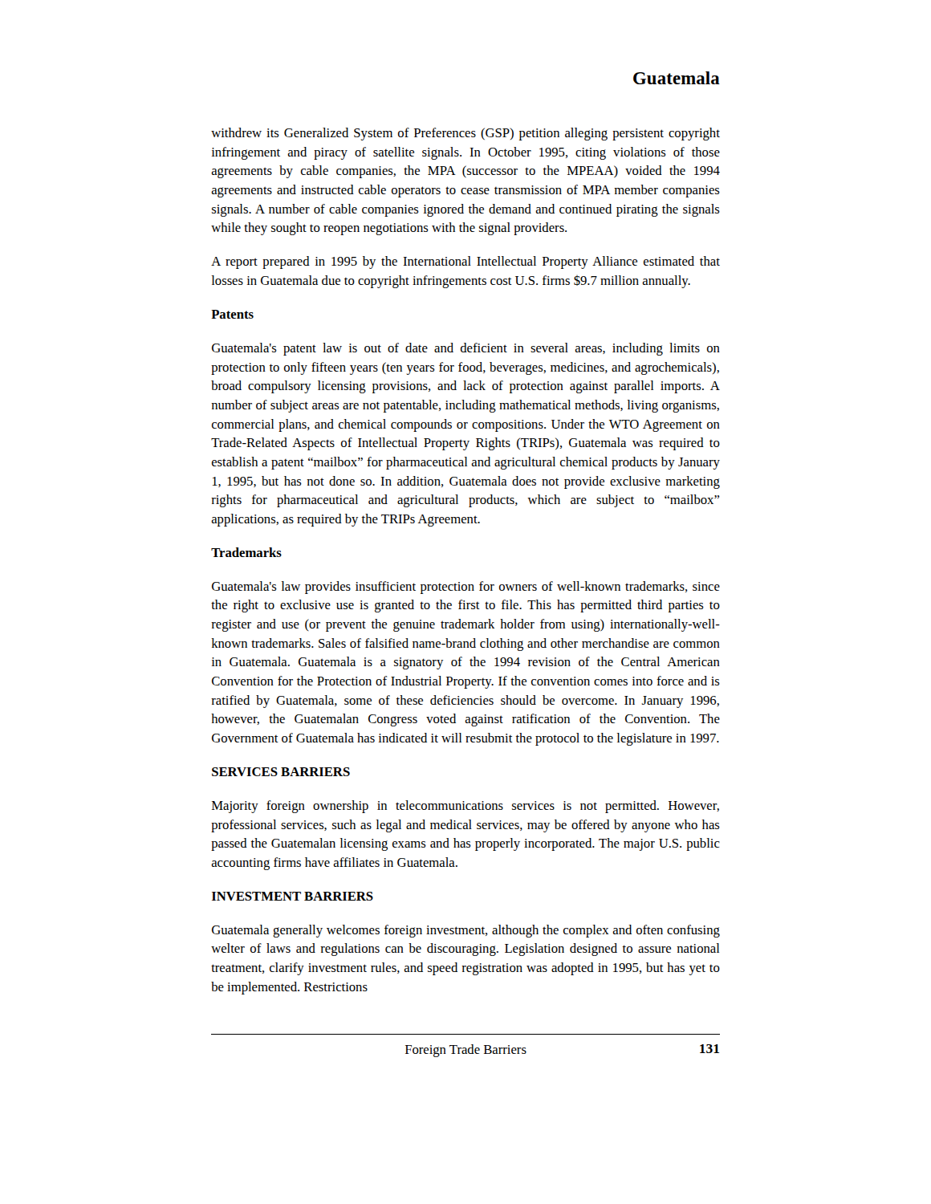Guatemala
withdrew its Generalized System of Preferences (GSP) petition alleging persistent copyright infringement and piracy of satellite signals. In October 1995, citing violations of those agreements by cable companies, the MPA (successor to the MPEAA) voided the 1994 agreements and instructed cable operators to cease transmission of MPA member companies signals. A number of cable companies ignored the demand and continued pirating the signals while they sought to reopen negotiations with the signal providers.
A report prepared in 1995 by the International Intellectual Property Alliance estimated that losses in Guatemala due to copyright infringements cost U.S. firms $9.7 million annually.
Patents
Guatemala's patent law is out of date and deficient in several areas, including limits on protection to only fifteen years (ten years for food, beverages, medicines, and agrochemicals), broad compulsory licensing provisions, and lack of protection against parallel imports. A number of subject areas are not patentable, including mathematical methods, living organisms, commercial plans, and chemical compounds or compositions. Under the WTO Agreement on Trade-Related Aspects of Intellectual Property Rights (TRIPs), Guatemala was required to establish a patent “mailbox” for pharmaceutical and agricultural chemical products by January 1, 1995, but has not done so. In addition, Guatemala does not provide exclusive marketing rights for pharmaceutical and agricultural products, which are subject to “mailbox” applications, as required by the TRIPs Agreement.
Trademarks
Guatemala's law provides insufficient protection for owners of well-known trademarks, since the right to exclusive use is granted to the first to file. This has permitted third parties to register and use (or prevent the genuine trademark holder from using) internationally-well-known trademarks. Sales of falsified name-brand clothing and other merchandise are common in Guatemala. Guatemala is a signatory of the 1994 revision of the Central American Convention for the Protection of Industrial Property. If the convention comes into force and is ratified by Guatemala, some of these deficiencies should be overcome. In January 1996, however, the Guatemalan Congress voted against ratification of the Convention. The Government of Guatemala has indicated it will resubmit the protocol to the legislature in 1997.
Services Barriers
Majority foreign ownership in telecommunications services is not permitted. However, professional services, such as legal and medical services, may be offered by anyone who has passed the Guatemalan licensing exams and has properly incorporated. The major U.S. public accounting firms have affiliates in Guatemala.
Investment Barriers
Guatemala generally welcomes foreign investment, although the complex and often confusing welter of laws and regulations can be discouraging. Legislation designed to assure national treatment, clarify investment rules, and speed registration was adopted in 1995, but has yet to be implemented. Restrictions
Foreign Trade Barriers 131